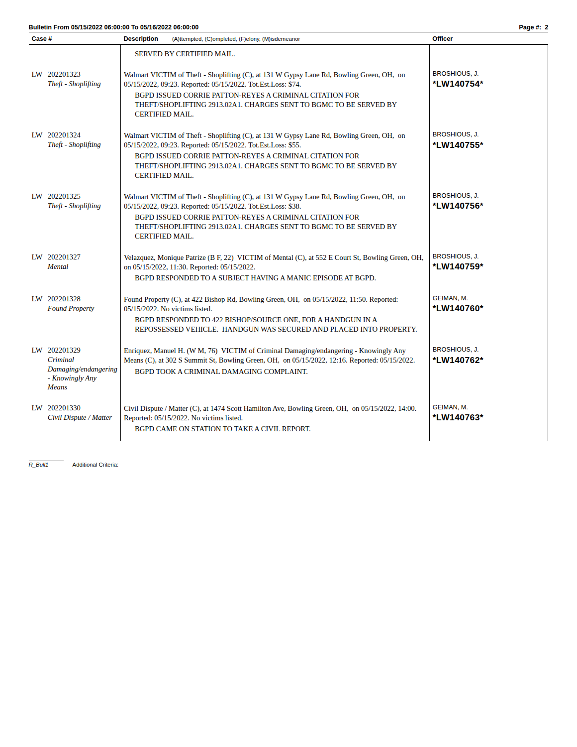Bulletin From 05/15/2022 06:00:00 To 05/16/2022 06:00:00 Page #: 2
| Case # | Description (A)ttempted, (C)ompleted, (F)elony, (M)isdemeanor | Officer |
| --- | --- | --- |
| | SERVED BY CERTIFIED MAIL. | |
| LW 202201323 Theft - Shoplifting | Walmart VICTIM of Theft - Shoplifting (C), at 131 W Gypsy Lane Rd, Bowling Green, OH, on 05/15/2022, 09:23. Reported: 05/15/2022. Tot.Est.Loss: $74. BGPD ISSUED CORRIE PATTON-REYES A CRIMINAL CITATION FOR THEFT/SHOPLIFTING 2913.02A1. CHARGES SENT TO BGMC TO BE SERVED BY CERTIFIED MAIL. | BROSHIOUS, J. *LW140754* |
| LW 202201324 Theft - Shoplifting | Walmart VICTIM of Theft - Shoplifting (C), at 131 W Gypsy Lane Rd, Bowling Green, OH, on 05/15/2022, 09:23. Reported: 05/15/2022. Tot.Est.Loss: $55. BGPD ISSUED CORRIE PATTON-REYES A CRIMINAL CITATION FOR THEFT/SHOPLIFTING 2913.02A1. CHARGES SENT TO BGMC TO BE SERVED BY CERTIFIED MAIL. | BROSHIOUS, J. *LW140755* |
| LW 202201325 Theft - Shoplifting | Walmart VICTIM of Theft - Shoplifting (C), at 131 W Gypsy Lane Rd, Bowling Green, OH, on 05/15/2022, 09:23. Reported: 05/15/2022. Tot.Est.Loss: $38. BGPD ISSUED CORRIE PATTON-REYES A CRIMINAL CITATION FOR THEFT/SHOPLIFTING 2913.02A1. CHARGES SENT TO BGMC TO BE SERVED BY CERTIFIED MAIL. | BROSHIOUS, J. *LW140756* |
| LW 202201327 Mental | Velazquez, Monique Patrize (B F, 22) VICTIM of Mental (C), at 552 E Court St, Bowling Green, OH, on 05/15/2022, 11:30. Reported: 05/15/2022. BGPD RESPONDED TO A SUBJECT HAVING A MANIC EPISODE AT BGPD. | BROSHIOUS, J. *LW140759* |
| LW 202201328 Found Property | Found Property (C), at 422 Bishop Rd, Bowling Green, OH, on 05/15/2022, 11:50. Reported: 05/15/2022. No victims listed. BGPD RESPONDED TO 422 BISHOP/SOURCE ONE, FOR A HANDGUN IN A REPOSSESSED VEHICLE. HANDGUN WAS SECURED AND PLACED INTO PROPERTY. | GEIMAN, M. *LW140760* |
| LW 202201329 Criminal Damaging/endangering - Knowingly Any Means | Enriquez, Manuel H. (W M, 76) VICTIM of Criminal Damaging/endangering - Knowingly Any Means (C), at 302 S Summit St, Bowling Green, OH, on 05/15/2022, 12:16. Reported: 05/15/2022. BGPD TOOK A CRIMINAL DAMAGING COMPLAINT. | BROSHIOUS, J. *LW140762* |
| LW 202201330 Civil Dispute / Matter | Civil Dispute / Matter (C), at 1474 Scott Hamilton Ave, Bowling Green, OH, on 05/15/2022, 14:00. Reported: 05/15/2022. No victims listed. BGPD CAME ON STATION TO TAKE A CIVIL REPORT. | GEIMAN, M. *LW140763* |
R_Bull1 Additional Criteria: